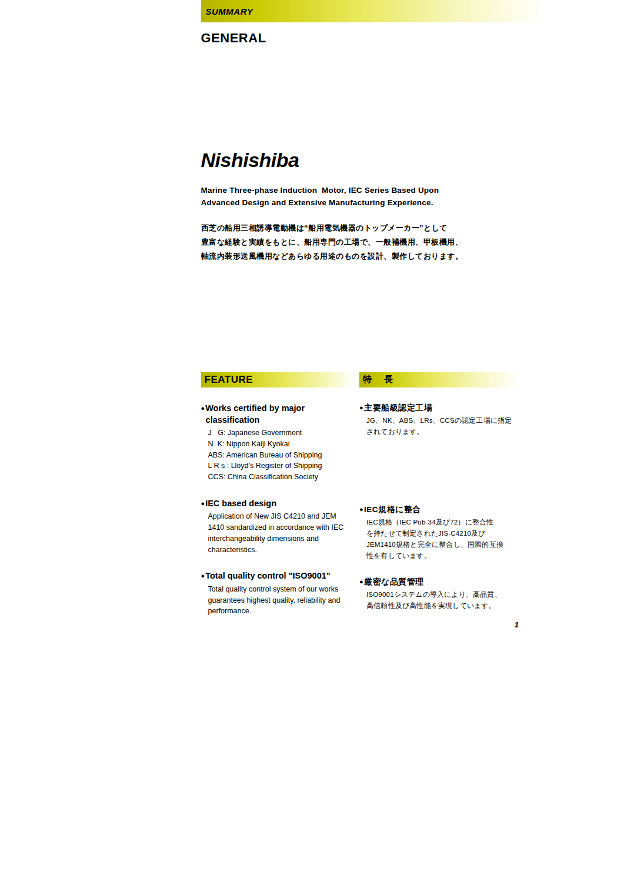SUMMARY
GENERAL
Nishishiba
Marine Three-phase Induction Motor, IEC Series Based Upon
Advanced Design and Extensive Manufacturing Experience.
西芝の船用三相誘導電動機は“船用電気機器のトップメーカー”として
豊富な経験と実績をもとに、船用専門の工場で、一般補機用、甲板機用、
軸流内装形送風機用などあらゆる用途のものを設計、製作しております。
FEATURE
特　長
Works certified by major
classification
J G: Japanese Government
N K: Nippon Kaiji Kyokai
ABS: American Bureau of Shipping
L R s : Lloyd’s Register of Shipping
CCS: China Classification Society
IEC based design
Application of New JIS C4210 and JEM 1410 sandardized in accordance with IEC interchangeability dimensions and characteristics.
Total quality control "ISO9001"
Total quality control system of our works guarantees highest quality, reliability and performance.
主要船級認定工場
JG、NK、ABS、LRs、CCSの認定工場に指定
されております。
IEC規格に整合
IEC規格（IEC Pub-34及び72）に整合性
を持たせて制定されたJIS-C4210及び
JEM1410規格と完全に整合し、国際的互換
性を有しています。
厳密な品質管理
ISO9001システムの導入により、高品質、
高信頼性及び高性能を実現しています。
1